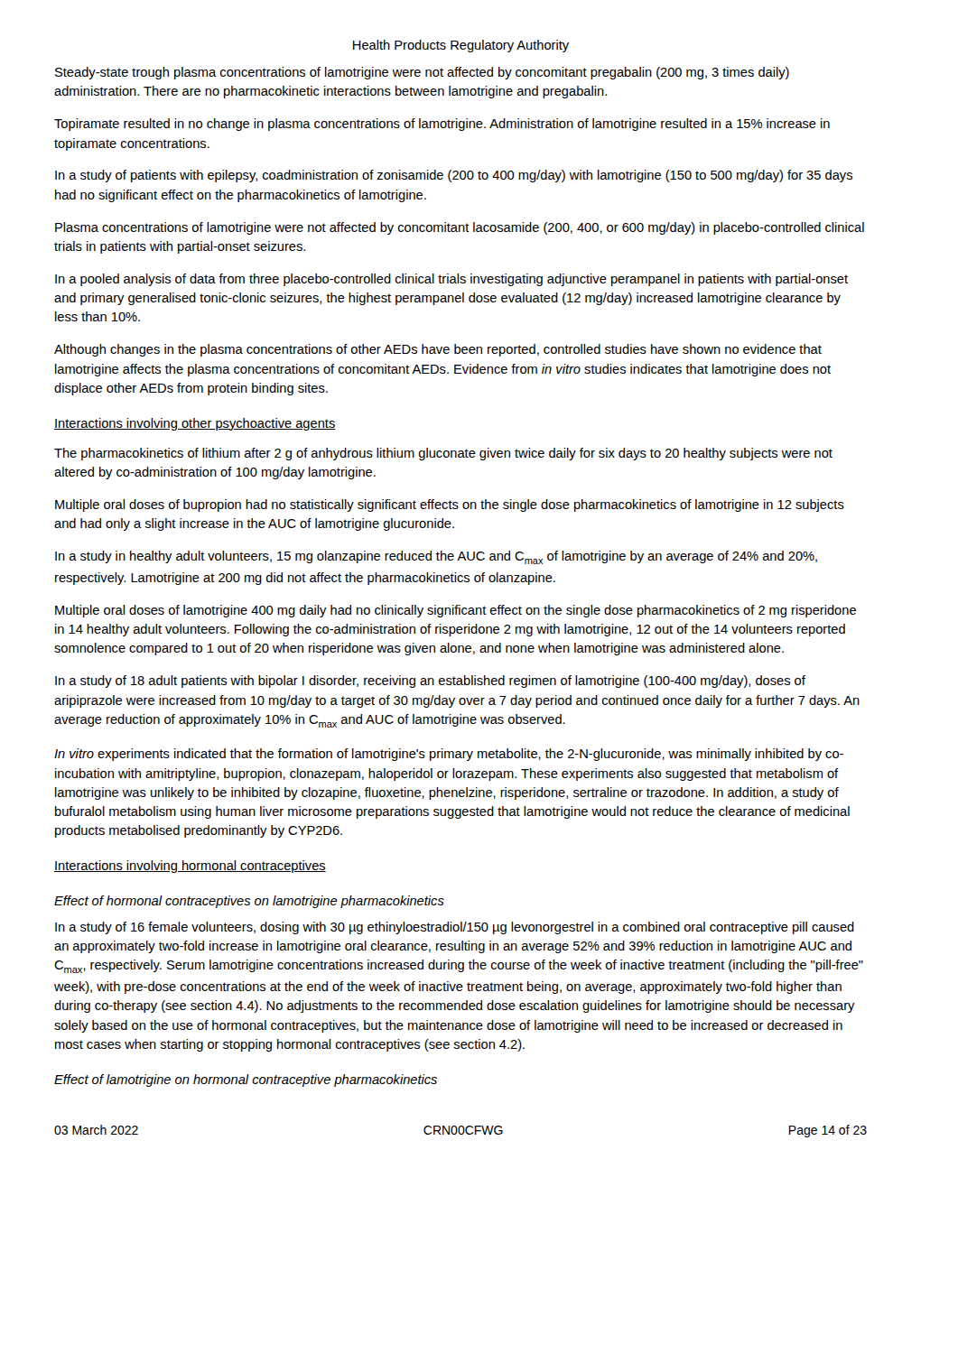Health Products Regulatory Authority
Steady-state trough plasma concentrations of lamotrigine were not affected by concomitant pregabalin (200 mg, 3 times daily) administration. There are no pharmacokinetic interactions between lamotrigine and pregabalin.
Topiramate resulted in no change in plasma concentrations of lamotrigine. Administration of lamotrigine resulted in a 15% increase in topiramate concentrations.
In a study of patients with epilepsy, coadministration of zonisamide (200 to 400 mg/day) with lamotrigine (150 to 500 mg/day) for 35 days had no significant effect on the pharmacokinetics of lamotrigine.
Plasma concentrations of lamotrigine were not affected by concomitant lacosamide (200, 400, or 600 mg/day) in placebo-controlled clinical trials in patients with partial-onset seizures.
In a pooled analysis of data from three placebo-controlled clinical trials investigating adjunctive perampanel in patients with partial-onset and primary generalised tonic-clonic seizures, the highest perampanel dose evaluated (12 mg/day) increased lamotrigine clearance by less than 10%.
Although changes in the plasma concentrations of other AEDs have been reported, controlled studies have shown no evidence that lamotrigine affects the plasma concentrations of concomitant AEDs. Evidence from in vitro studies indicates that lamotrigine does not displace other AEDs from protein binding sites.
Interactions involving other psychoactive agents
The pharmacokinetics of lithium after 2 g of anhydrous lithium gluconate given twice daily for six days to 20 healthy subjects were not altered by co-administration of 100 mg/day lamotrigine.
Multiple oral doses of bupropion had no statistically significant effects on the single dose pharmacokinetics of lamotrigine in 12 subjects and had only a slight increase in the AUC of lamotrigine glucuronide.
In a study in healthy adult volunteers, 15 mg olanzapine reduced the AUC and Cmax of lamotrigine by an average of 24% and 20%, respectively. Lamotrigine at 200 mg did not affect the pharmacokinetics of olanzapine.
Multiple oral doses of lamotrigine 400 mg daily had no clinically significant effect on the single dose pharmacokinetics of 2 mg risperidone in 14 healthy adult volunteers. Following the co-administration of risperidone 2 mg with lamotrigine, 12 out of the 14 volunteers reported somnolence compared to 1 out of 20 when risperidone was given alone, and none when lamotrigine was administered alone.
In a study of 18 adult patients with bipolar I disorder, receiving an established regimen of lamotrigine (100-400 mg/day), doses of aripiprazole were increased from 10 mg/day to a target of 30 mg/day over a 7 day period and continued once daily for a further 7 days. An average reduction of approximately 10% in Cmax and AUC of lamotrigine was observed.
In vitro experiments indicated that the formation of lamotrigine's primary metabolite, the 2-N-glucuronide, was minimally inhibited by co-incubation with amitriptyline, bupropion, clonazepam, haloperidol or lorazepam. These experiments also suggested that metabolism of lamotrigine was unlikely to be inhibited by clozapine, fluoxetine, phenelzine, risperidone, sertraline or trazodone. In addition, a study of bufuralol metabolism using human liver microsome preparations suggested that lamotrigine would not reduce the clearance of medicinal products metabolised predominantly by CYP2D6.
Interactions involving hormonal contraceptives
Effect of hormonal contraceptives on lamotrigine pharmacokinetics
In a study of 16 female volunteers, dosing with 30 µg ethinyloestradiol/150 µg levonorgestrel in a combined oral contraceptive pill caused an approximately two-fold increase in lamotrigine oral clearance, resulting in an average 52% and 39% reduction in lamotrigine AUC and Cmax, respectively. Serum lamotrigine concentrations increased during the course of the week of inactive treatment (including the "pill-free" week), with pre-dose concentrations at the end of the week of inactive treatment being, on average, approximately two-fold higher than during co-therapy (see section 4.4). No adjustments to the recommended dose escalation guidelines for lamotrigine should be necessary solely based on the use of hormonal contraceptives, but the maintenance dose of lamotrigine will need to be increased or decreased in most cases when starting or stopping hormonal contraceptives (see section 4.2).
Effect of lamotrigine on hormonal contraceptive pharmacokinetics
03 March 2022 CRN00CFWG Page 14 of 23